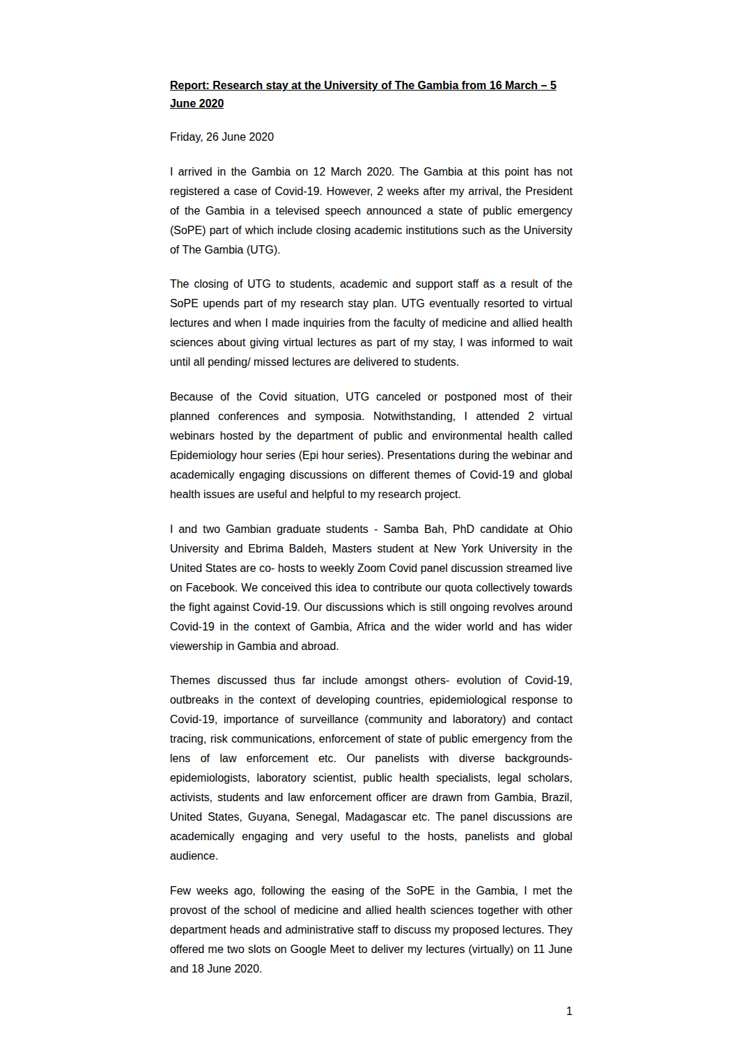Report: Research stay at the University of The Gambia from 16 March – 5 June 2020
Friday, 26 June 2020
I arrived in the Gambia on 12 March 2020. The Gambia at this point has not registered a case of Covid-19. However, 2 weeks after my arrival, the President of the Gambia in a televised speech announced a state of public emergency (SoPE) part of which include closing academic institutions such as the University of The Gambia (UTG).
The closing of UTG to students, academic and support staff as a result of the SoPE upends part of my research stay plan. UTG eventually resorted to virtual lectures and when I made inquiries from the faculty of medicine and allied health sciences about giving virtual lectures as part of my stay, I was informed to wait until all pending/ missed lectures are delivered to students.
Because of the Covid situation, UTG canceled or postponed most of their planned conferences and symposia. Notwithstanding, I attended 2 virtual webinars hosted by the department of public and environmental health called Epidemiology hour series (Epi hour series). Presentations during the webinar and academically engaging discussions on different themes of Covid-19 and global health issues are useful and helpful to my research project.
I and two Gambian graduate students - Samba Bah, PhD candidate at Ohio University and Ebrima Baldeh, Masters student at New York University in the United States are co- hosts to weekly Zoom Covid panel discussion streamed live on Facebook. We conceived this idea to contribute our quota collectively towards the fight against Covid-19. Our discussions which is still ongoing revolves around Covid-19 in the context of Gambia, Africa and the wider world and has wider viewership in Gambia and abroad.
Themes discussed thus far include amongst others- evolution of Covid-19, outbreaks in the context of developing countries, epidemiological response to Covid-19, importance of surveillance (community and laboratory) and contact tracing, risk communications, enforcement of state of public emergency from the lens of law enforcement etc. Our panelists with diverse backgrounds- epidemiologists, laboratory scientist, public health specialists, legal scholars, activists, students and law enforcement officer are drawn from Gambia, Brazil, United States, Guyana, Senegal, Madagascar etc. The panel discussions are academically engaging and very useful to the hosts, panelists and global audience.
Few weeks ago, following the easing of the SoPE in the Gambia, I met the provost of the school of medicine and allied health sciences together with other department heads and administrative staff to discuss my proposed lectures. They offered me two slots on Google Meet to deliver my lectures (virtually) on 11 June and 18 June 2020.
1